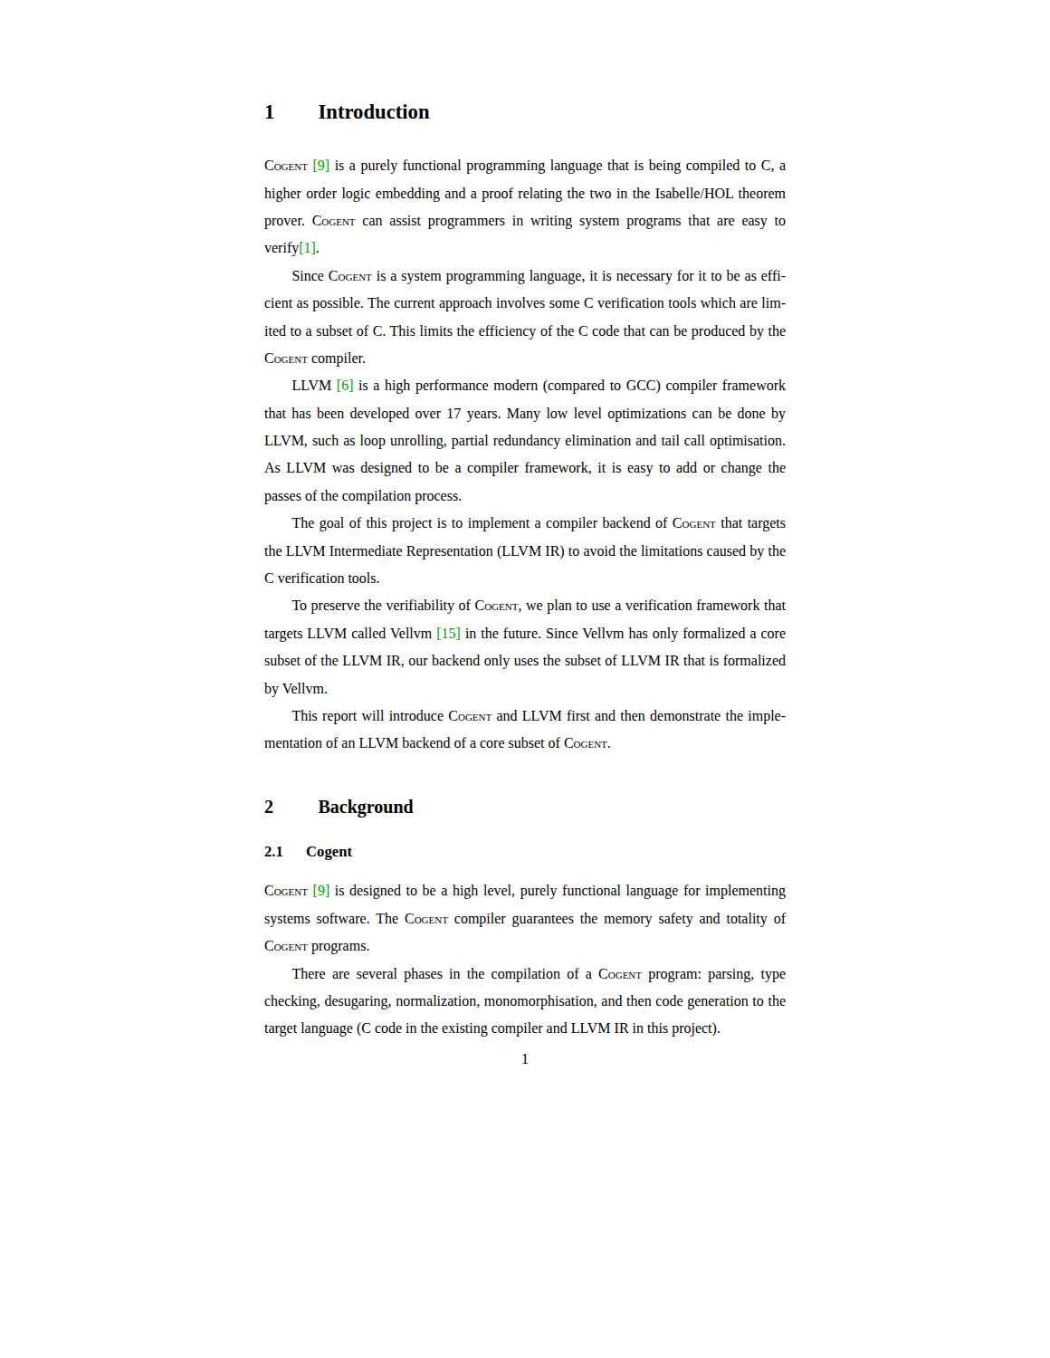1 Introduction
Cogent [9] is a purely functional programming language that is being compiled to C, a higher order logic embedding and a proof relating the two in the Isabelle/HOL theorem prover. Cogent can assist programmers in writing system programs that are easy to verify[1].
Since Cogent is a system programming language, it is necessary for it to be as efficient as possible. The current approach involves some C verification tools which are limited to a subset of C. This limits the efficiency of the C code that can be produced by the Cogent compiler.
LLVM [6] is a high performance modern (compared to GCC) compiler framework that has been developed over 17 years. Many low level optimizations can be done by LLVM, such as loop unrolling, partial redundancy elimination and tail call optimisation. As LLVM was designed to be a compiler framework, it is easy to add or change the passes of the compilation process.
The goal of this project is to implement a compiler backend of Cogent that targets the LLVM Intermediate Representation (LLVM IR) to avoid the limitations caused by the C verification tools.
To preserve the verifiability of Cogent, we plan to use a verification framework that targets LLVM called Vellvm [15] in the future. Since Vellvm has only formalized a core subset of the LLVM IR, our backend only uses the subset of LLVM IR that is formalized by Vellvm.
This report will introduce Cogent and LLVM first and then demonstrate the implementation of an LLVM backend of a core subset of Cogent.
2 Background
2.1 Cogent
Cogent [9] is designed to be a high level, purely functional language for implementing systems software. The Cogent compiler guarantees the memory safety and totality of Cogent programs.
There are several phases in the compilation of a Cogent program: parsing, type checking, desugaring, normalization, monomorphisation, and then code generation to the target language (C code in the existing compiler and LLVM IR in this project).
1